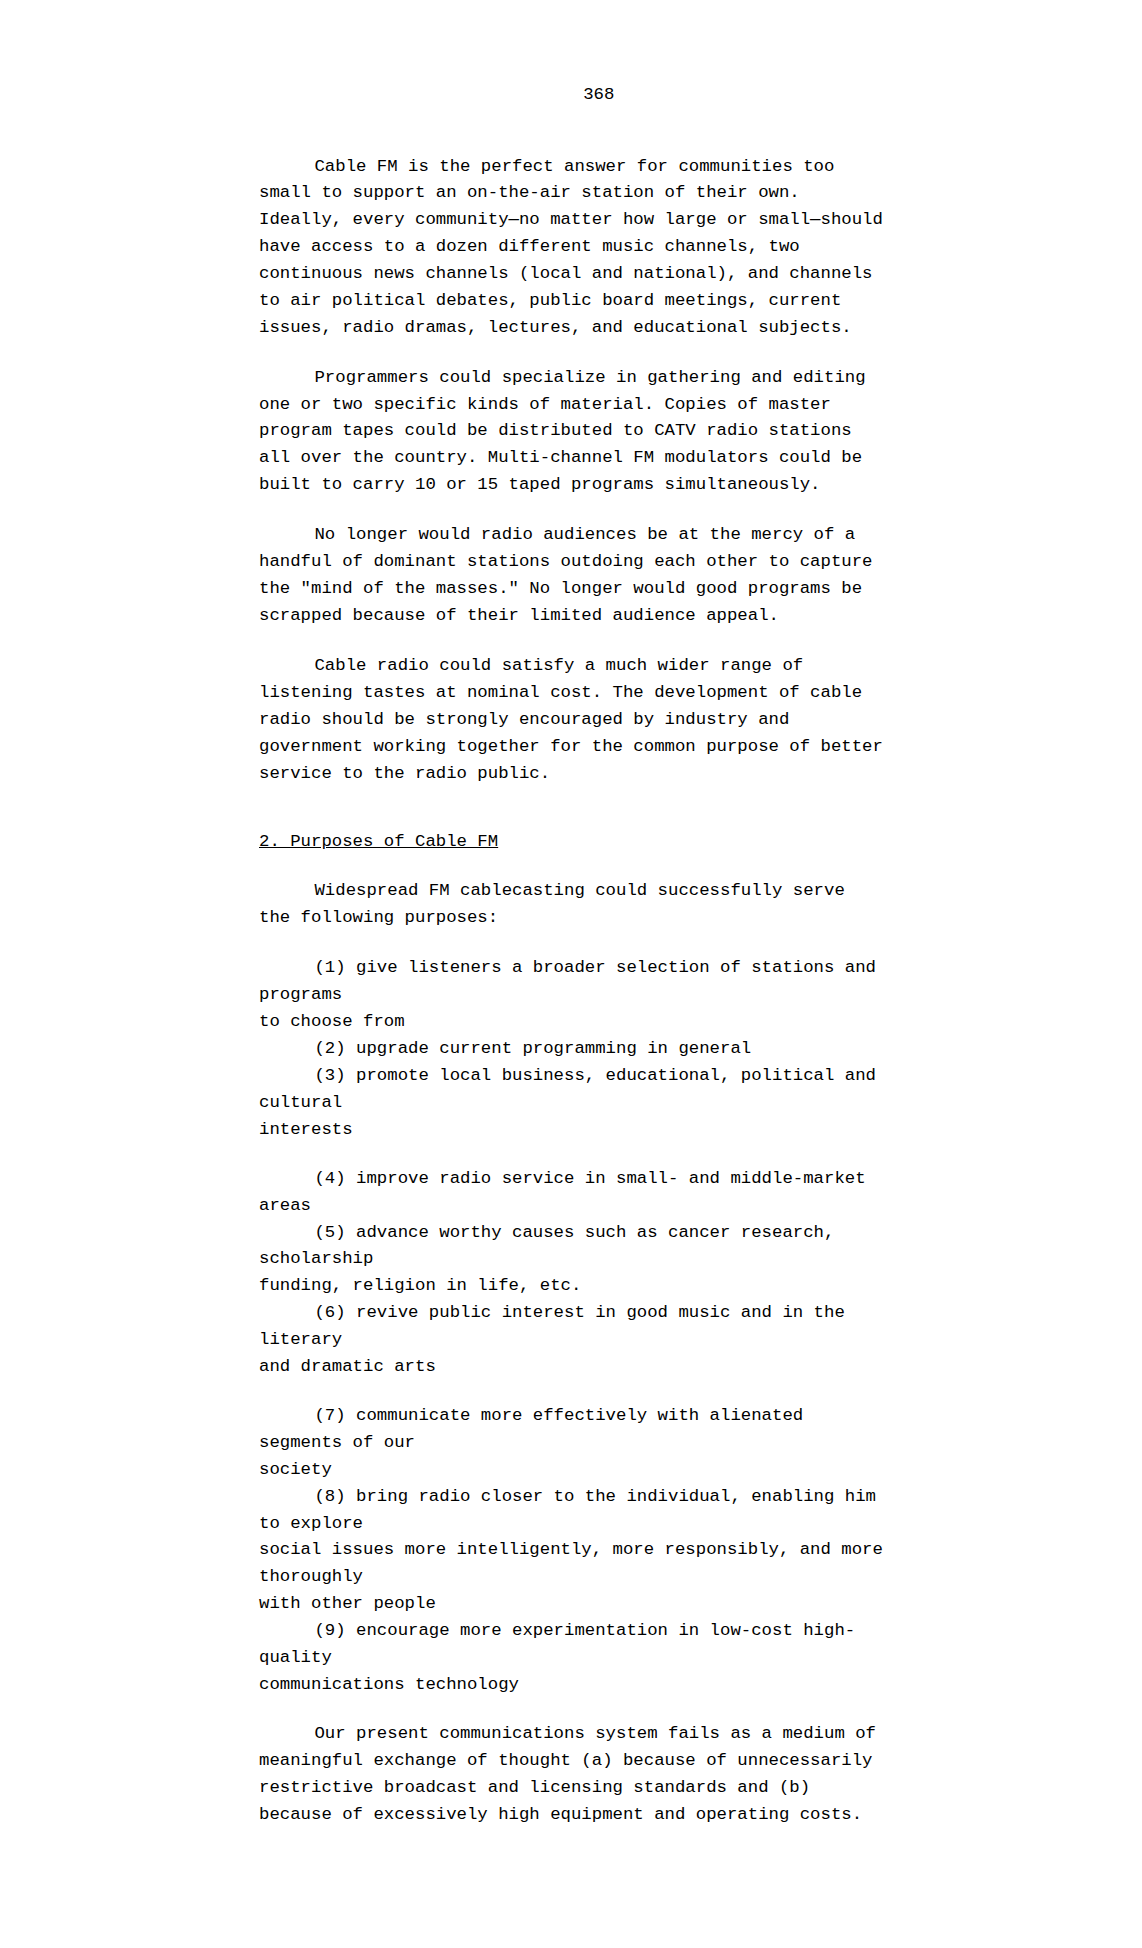368
Cable FM is the perfect answer for communities too small to support an on-the-air station of their own. Ideally, every community—no matter how large or small—should have access to a dozen different music channels, two continuous news channels (local and national), and channels to air political debates, public board meetings, current issues, radio dramas, lectures, and educational subjects.
Programmers could specialize in gathering and editing one or two specific kinds of material. Copies of master program tapes could be distributed to CATV radio stations all over the country. Multi-channel FM modulators could be built to carry 10 or 15 taped programs simultaneously.
No longer would radio audiences be at the mercy of a handful of dominant stations outdoing each other to capture the "mind of the masses." No longer would good programs be scrapped because of their limited audience appeal.
Cable radio could satisfy a much wider range of listening tastes at nominal cost. The development of cable radio should be strongly encouraged by industry and government working together for the common purpose of better service to the radio public.
2. Purposes of Cable FM
Widespread FM cablecasting could successfully serve the following purposes:
(1) give listeners a broader selection of stations and programs
to choose from
(2) upgrade current programming in general
(3) promote local business, educational, political and cultural
interests
(4) improve radio service in small- and middle-market areas
(5) advance worthy causes such as cancer research, scholarship
funding, religion in life, etc.
(6) revive public interest in good music and in the literary
and dramatic arts
(7) communicate more effectively with alienated segments of our
society
(8) bring radio closer to the individual, enabling him to explore
social issues more intelligently, more responsibly, and more thoroughly
with other people
(9) encourage more experimentation in low-cost high-quality
communications technology
Our present communications system fails as a medium of meaningful exchange of thought (a) because of unnecessarily restrictive broadcast and licensing standards and (b) because of excessively high equipment and operating costs.